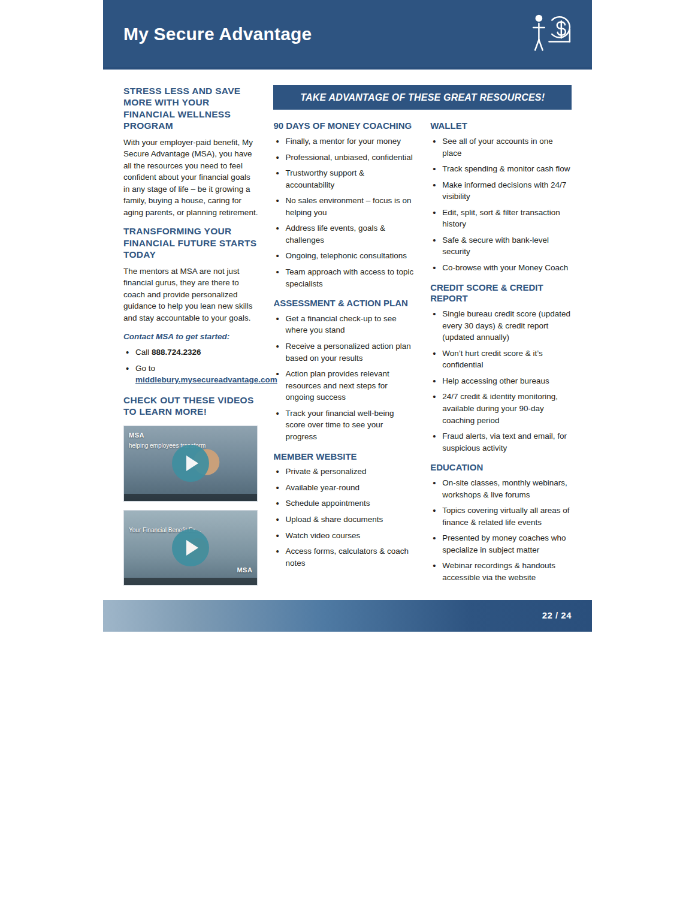My Secure Advantage
Stress Less and Save More with Your Financial Wellness Program
With your employer-paid benefit, My Secure Advantage (MSA), you have all the resources you need to feel confident about your financial goals in any stage of life – be it growing a family, buying a house, caring for aging parents, or planning retirement.
Transforming Your Financial Future Starts Today
The mentors at MSA are not just financial gurus, they are there to coach and provide personalized guidance to help you lean new skills and stay accountable to your goals.
Contact MSA to get started:
Call 888.724.2326
Go to middlebury.mysecureadvantage.com
Check Out These Videos to Learn More!
MSA helping employees transform
Your Financial Benefit Ex… MSA
TAKE ADVANTAGE OF THESE GREAT RESOURCES!
90 Days of Money Coaching
Finally, a mentor for your money
Professional, unbiased, confidential
Trustworthy support & accountability
No sales environment – focus is on helping you
Address life events, goals & challenges
Ongoing, telephonic consultations
Team approach with access to topic specialists
Assessment & Action Plan
Get a financial check-up to see where you stand
Receive a personalized action plan based on your results
Action plan provides relevant resources and next steps for ongoing success
Track your financial well-being score over time to see your progress
Member Website
Private & personalized
Available year-round
Schedule appointments
Upload & share documents
Watch video courses
Access forms, calculators & coach notes
Wallet
See all of your accounts in one place
Track spending & monitor cash flow
Make informed decisions with 24/7 visibility
Edit, split, sort & filter transaction history
Safe & secure with bank-level security
Co-browse with your Money Coach
Credit Score & Credit Report
Single bureau credit score (updated every 30 days) & credit report (updated annually)
Won’t hurt credit score & it’s confidential
Help accessing other bureaus
24/7 credit & identity monitoring, available during your 90-day coaching period
Fraud alerts, via text and email, for suspicious activity
Education
On-site classes, monthly webinars, workshops & live forums
Topics covering virtually all areas of finance & related life events
Presented by money coaches who specialize in subject matter
Webinar recordings & handouts accessible via the website
22 / 24